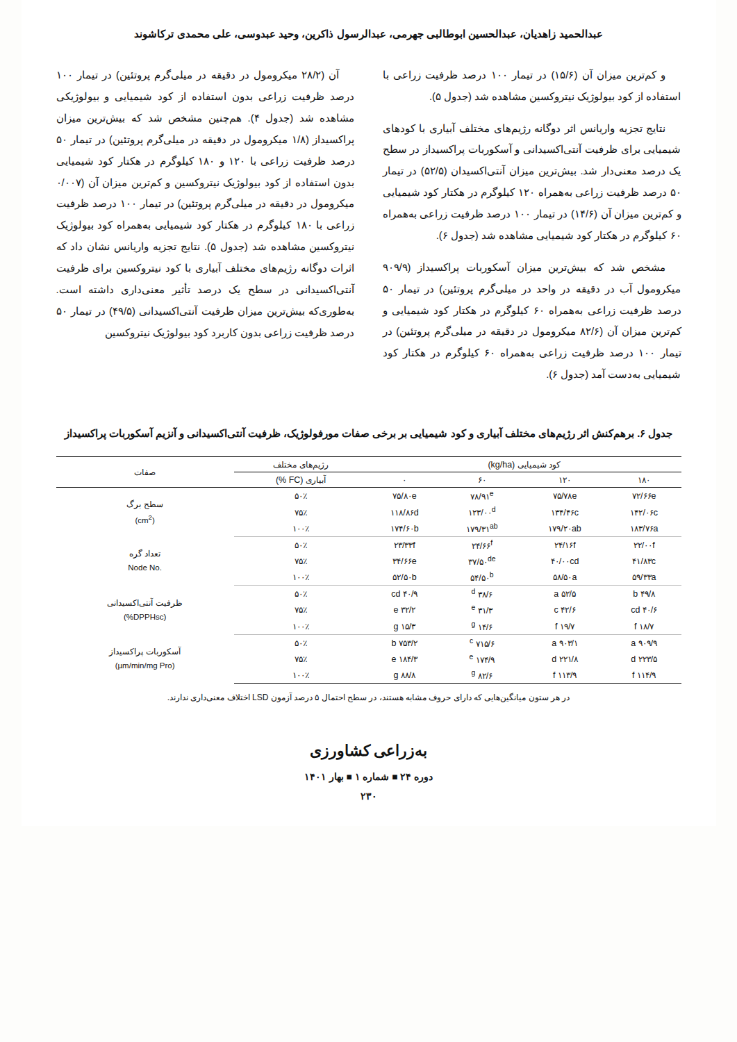عبدالحمید زاهدیان، عبدالحسین ابوطالبی جهرمی، عبدالرسول ذاکرین، وحید عبدوسی، علی محمدی ترکاشوند
و کم‌ترین میزان آن (۱۵/۶) در تیمار ۱۰۰ درصد ظرفیت زراعی با استفاده از کود بیولوژیک نیتروکسین مشاهده شد (جدول ۵).
نتایج تجزیه واریانس اثر دوگانه رژیم‌های مختلف آبیاری با کودهای شیمیایی برای ظرفیت آنتی‌اکسیدانی و آسکوربات پراکسیداز در سطح یک درصد معنی‌دار شد. بیش‌ترین میزان آنتی‌اکسیدان (۵۲/۵) در تیمار ۵۰ درصد ظرفیت زراعی به‌همراه ۱۲۰ کیلوگرم در هکتار کود شیمیایی و کم‌ترین میزان آن (۱۴/۶) در تیمار ۱۰۰ درصد ظرفیت زراعی به‌همراه ۶۰ کیلوگرم در هکتار کود شیمیایی مشاهده شد (جدول ۶).
مشخص شد که بیش‌ترین میزان آسکوربات پراکسیداز (۹۰۹/۹ میکرومول آب در دقیقه در واحد در میلی‌گرم پروتئین) در تیمار ۵۰ درصد ظرفیت زراعی به‌همراه ۶۰ کیلوگرم در هکتار کود شیمیایی و کم‌ترین میزان آن (۸۲/۶ میکرومول در دقیقه در میلی‌گرم پروتئین) در تیمار ۱۰۰ درصد ظرفیت زراعی به‌همراه ۶۰ کیلوگرم در هکتار کود شیمیایی به‌دست آمد (جدول ۶).
آن (۲۸/۲ میکرومول در دقیقه در میلی‌گرم پروتئین) در تیمار ۱۰۰ درصد ظرفیت زراعی بدون استفاده از کود شیمیایی و بیولوژیکی مشاهده شد (جدول ۴). هم‌چنین مشخص شد که بیش‌ترین میزان پراکسیداز (۱/۸ میکرومول در دقیقه در میلی‌گرم پروتئین) در تیمار ۵۰ درصد ظرفیت زراعی با ۱۲۰ و ۱۸۰ کیلوگرم در هکتار کود شیمیایی بدون استفاده از کود بیولوژیک نیتروکسین و کم‌ترین میزان آن (۰/۰۰۷ میکرومول در دقیقه در میلی‌گرم پروتئین) در تیمار ۱۰۰ درصد ظرفیت زراعی با ۱۸۰ کیلوگرم در هکتار کود شیمیایی به‌همراه کود بیولوژیک نیتروکسین مشاهده شد (جدول ۵). نتایج تجزیه واریانس نشان داد که اثرات دوگانه رژیم‌های مختلف آبیاری با کود نیتروکسین برای ظرفیت آنتی‌اکسیدانی در سطح یک درصد تأثیر معنی‌داری داشته است. به‌طوری‌که بیش‌ترین میزان ظرفیت آنتی‌اکسیدانی (۴۹/۵) در تیمار ۵۰ درصد ظرفیت زراعی بدون کاربرد کود بیولوژیک نیتروکسین
جدول ۶. برهم‌کنش اثر رژیم‌های مختلف آبیاری و کود شیمیایی بر برخی صفات مورفولوژیک، ظرفیت آنتی‌اکسیدانی و آنزیم آسکوربات پراکسیداز
| کود شیمیایی (kg/ha) | رژیم‌های مختلف | صفات |
| --- | --- | --- |
| ۱۸۰ | ۱۲۰ | ۶۰ | ۰ | آبیاری (FC %) |
| ۷۲/۶۶e | ۷۵/۷۸e | ۷۸/۹۱ e | ۷۵/۸۰e | ۵۰٪ | سطح برگ (cm 2 ) |
| ۱۴۲/۰۶c | ۱۳۴/۴۶c | ۱۲۳/۰۰ d | ۱۱۸/۸۶d | ۷۵٪ |
| ۱۸۳/۷۶a | ۱۷۹/۲۰ab | ۱۷۹/۳۱ ab | ۱۷۴/۶۰b | ۱۰۰٪ |
| ۲۲/۰۰f | ۲۴/۱۶f | ۲۴/۶۶ f | ۲۳/۳۳f | ۵۰٪ | تعداد گره Node No. |
| ۴۱/۸۳c | ۴۰/۰۰cd | ۳۷/۵۰ de | ۳۴/۶۶e | ۷۵٪ |
| ۵۹/۳۳a | ۵۸/۵۰a | ۵۴/۵۰ b | ۵۲/۵۰b | ۱۰۰٪ |
| ۴۹/۸ b | ۵۲/۵ a | ۳۸/۶ d | ۴۰/۹ cd | ۵۰٪ | ظرفیت آنتی‌اکسیدانی (%DPPHsc) |
| ۴۰/۶ cd | ۴۲/۶ c | ۳۱/۳ e | ۳۲/۲ e | ۷۵٪ |
| ۱۸/۷ f | ۱۹/۷ f | ۱۴/۶ g | ۱۵/۳ g | ۱۰۰٪ |
| ۹۰۹/۹ a | ۹۰۳/۱ a | ۷۱۵/۶ c | ۷۵۳/۲ b | ۵۰٪ | آسکوربات پراکسیداز (µm/min/mg Pro) |
| ۲۲۳/۵ d | ۲۲۱/۸ d | ۱۷۴/۹ e | ۱۸۴/۳ e | ۷۵٪ |
| ۱۱۴/۹ f | ۱۱۳/۹ f | ۸۲/۶ g | ۸۸/۸ g | ۱۰۰٪ |
در هر ستون میانگین‌هایی که دارای حروف مشابه هستند، در سطح احتمال ۵ درصد آزمون LSD اختلاف معنی‌داری ندارند.
به‌زراعی کشاورزی
دوره ۲۴ ■ شماره ۱ ■ بهار ۱۴۰۱
۲۳۰